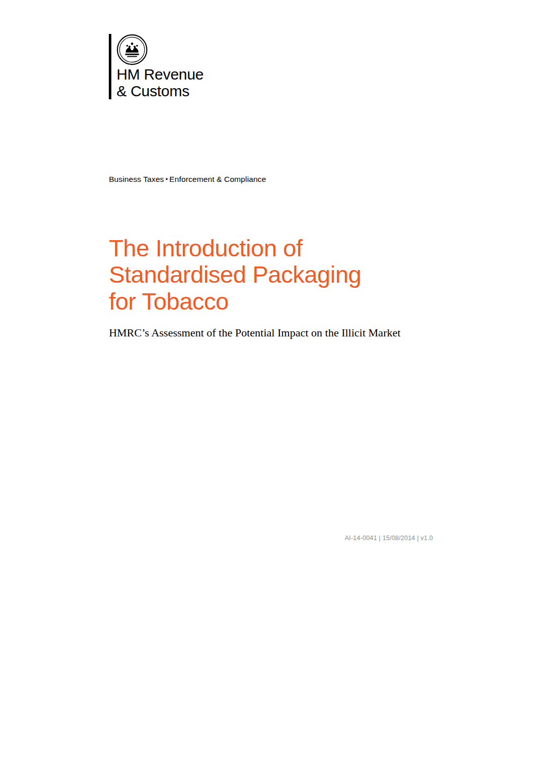HM Revenue
& Customs
Business Taxes•Enforcement & Compliance
The Introduction of
Standardised Packaging
for Tobacco
HMRC’s Assessment of the Potential Impact on the Illicit Market
AI-14-0041 | 15/08/2014 | v1.0